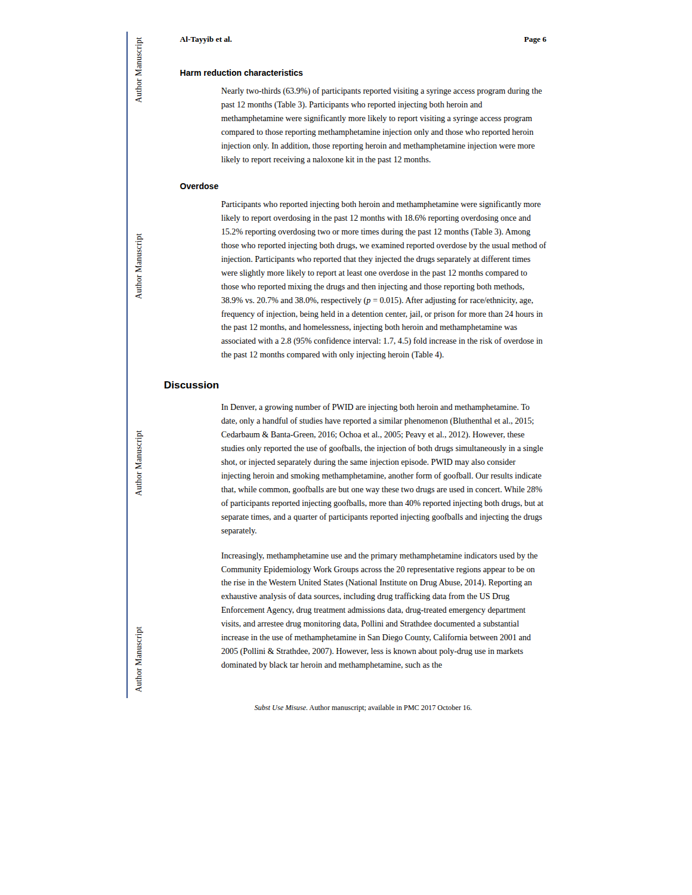Author Manuscript Author Manuscript Author Manuscript Author Manuscript
Al-Tayyib et al.
Page 6
Harm reduction characteristics
Nearly two-thirds (63.9%) of participants reported visiting a syringe access program during the past 12 months (Table 3). Participants who reported injecting both heroin and methamphetamine were significantly more likely to report visiting a syringe access program compared to those reporting methamphetamine injection only and those who reported heroin injection only. In addition, those reporting heroin and methamphetamine injection were more likely to report receiving a naloxone kit in the past 12 months.
Overdose
Participants who reported injecting both heroin and methamphetamine were significantly more likely to report overdosing in the past 12 months with 18.6% reporting overdosing once and 15.2% reporting overdosing two or more times during the past 12 months (Table 3). Among those who reported injecting both drugs, we examined reported overdose by the usual method of injection. Participants who reported that they injected the drugs separately at different times were slightly more likely to report at least one overdose in the past 12 months compared to those who reported mixing the drugs and then injecting and those reporting both methods, 38.9% vs. 20.7% and 38.0%, respectively (p = 0.015). After adjusting for race/ethnicity, age, frequency of injection, being held in a detention center, jail, or prison for more than 24 hours in the past 12 months, and homelessness, injecting both heroin and methamphetamine was associated with a 2.8 (95% confidence interval: 1.7, 4.5) fold increase in the risk of overdose in the past 12 months compared with only injecting heroin (Table 4).
Discussion
In Denver, a growing number of PWID are injecting both heroin and methamphetamine. To date, only a handful of studies have reported a similar phenomenon (Bluthenthal et al., 2015; Cedarbaum & Banta-Green, 2016; Ochoa et al., 2005; Peavy et al., 2012). However, these studies only reported the use of goofballs, the injection of both drugs simultaneously in a single shot, or injected separately during the same injection episode. PWID may also consider injecting heroin and smoking methamphetamine, another form of goofball. Our results indicate that, while common, goofballs are but one way these two drugs are used in concert. While 28% of participants reported injecting goofballs, more than 40% reported injecting both drugs, but at separate times, and a quarter of participants reported injecting goofballs and injecting the drugs separately.
Increasingly, methamphetamine use and the primary methamphetamine indicators used by the Community Epidemiology Work Groups across the 20 representative regions appear to be on the rise in the Western United States (National Institute on Drug Abuse, 2014). Reporting an exhaustive analysis of data sources, including drug trafficking data from the US Drug Enforcement Agency, drug treatment admissions data, drug-treated emergency department visits, and arrestee drug monitoring data, Pollini and Strathdee documented a substantial increase in the use of methamphetamine in San Diego County, California between 2001 and 2005 (Pollini & Strathdee, 2007). However, less is known about poly-drug use in markets dominated by black tar heroin and methamphetamine, such as the
Subst Use Misuse. Author manuscript; available in PMC 2017 October 16.